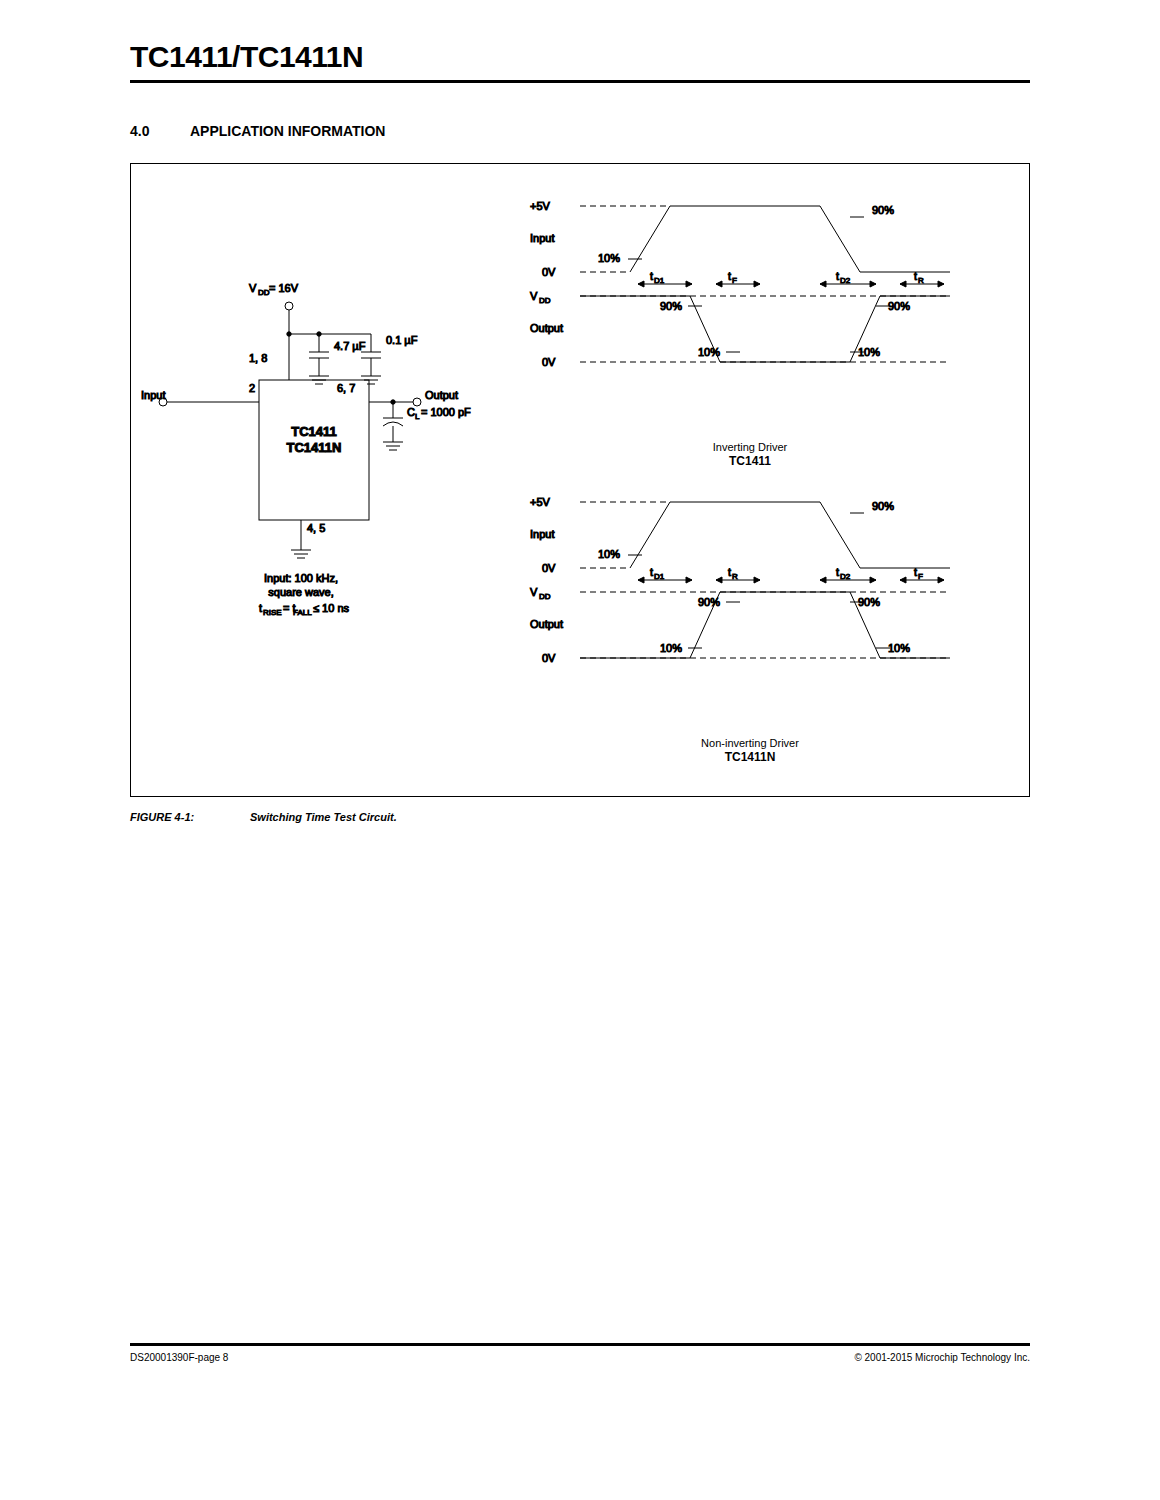TC1411/TC1411N
4.0 APPLICATION INFORMATION
V DD = 16V 4.7 µF 0.1 µF 1, 8 2 Input 6, 7 Output C L = 1000 pF TC1411 TC1411N 4, 5 Input: 100 kHz, square wave, t RISE = t FALL ≤ 10 ns
+5V 0V Input 10% 90% V DD Output 0V 90% 10% 90% 10% t D1 t F t D2 t R
Inverting Driver
TC1411
+5V 0V Input 10% 90% V DD Output 0V 90% 10% 90% 10% t D1 t R t D2 t F
Non-inverting Driver
TC1411N
FIGURE 4-1: Switching Time Test Circuit.
DS20001390F-page 8 © 2001-2015 Microchip Technology Inc.